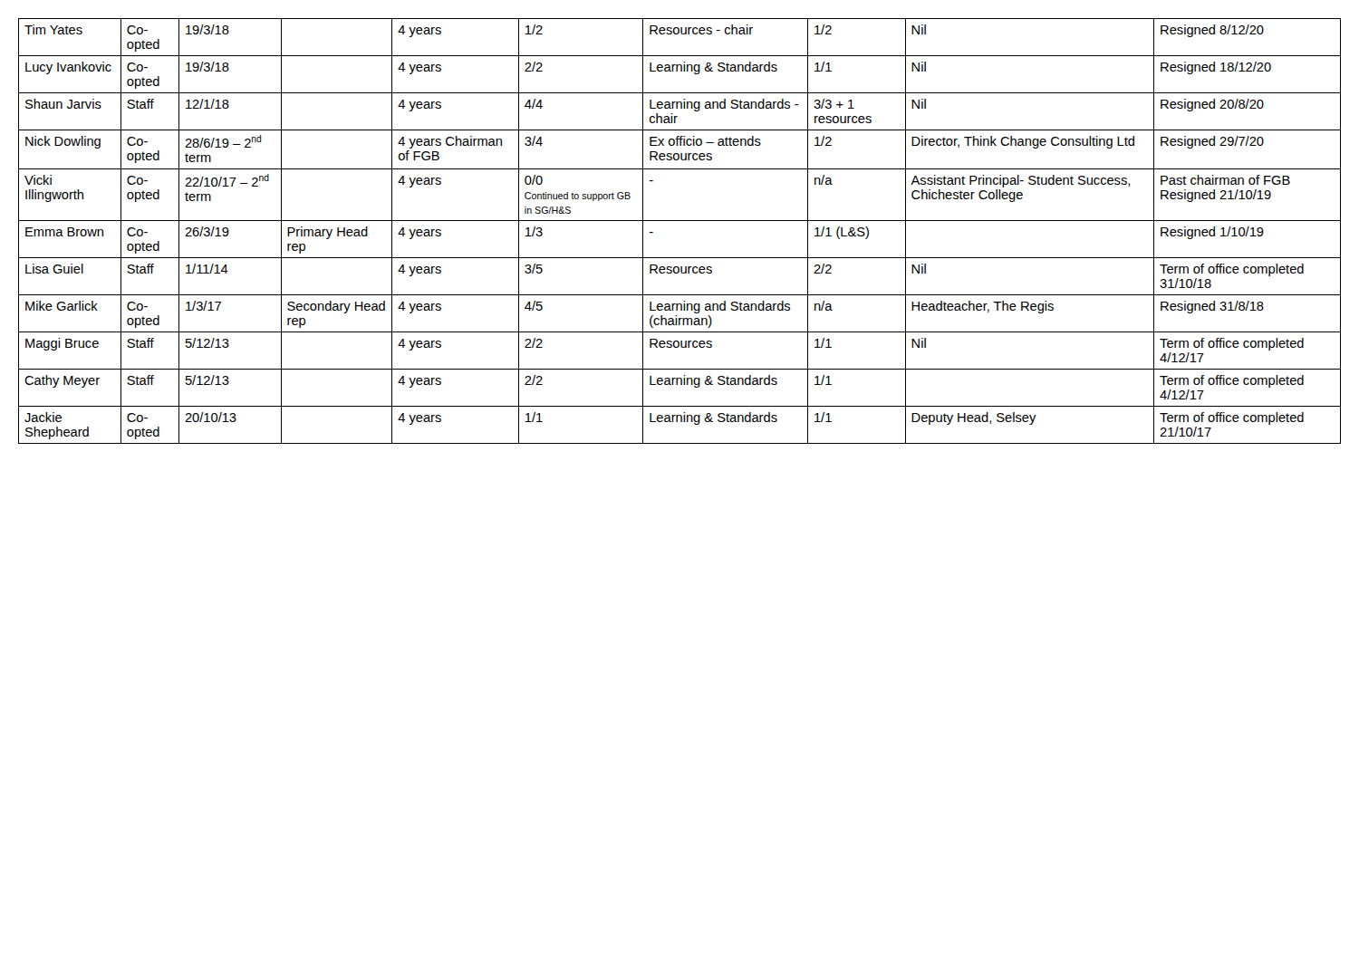| Tim Yates | Co-opted | 19/3/18 | | 4 years | 1/2 | Resources - chair | 1/2 | Nil | Resigned 8/12/20 |
| Lucy Ivankovic | Co-opted | 19/3/18 | | 4 years | 2/2 | Learning & Standards | 1/1 | Nil | Resigned 18/12/20 |
| Shaun Jarvis | Staff | 12/1/18 | | 4 years | 4/4 | Learning and Standards - chair | 3/3 + 1 resources | Nil | Resigned 20/8/20 |
| Nick Dowling | Co-opted | 28/6/19 – 2 nd term | | 4 years Chairman of FGB | 3/4 | Ex officio – attends Resources | 1/2 | Director, Think Change Consulting Ltd | Resigned 29/7/20 |
| Vicki Illingworth | Co-opted | 22/10/17 – 2 nd term | | 4 years | 0/0 Continued to support GB in SG/H&S | - | n/a | Assistant Principal- Student Success, Chichester College | Past chairman of FGB Resigned 21/10/19 |
| Emma Brown | Co-opted | 26/3/19 | Primary Head rep | 4 years | 1/3 | - | 1/1 (L&S) | | Resigned 1/10/19 |
| Lisa Guiel | Staff | 1/11/14 | | 4 years | 3/5 | Resources | 2/2 | Nil | Term of office completed 31/10/18 |
| Mike Garlick | Co-opted | 1/3/17 | Secondary Head rep | 4 years | 4/5 | Learning and Standards (chairman) | n/a | Headteacher, The Regis | Resigned 31/8/18 |
| Maggi Bruce | Staff | 5/12/13 | | 4 years | 2/2 | Resources | 1/1 | Nil | Term of office completed 4/12/17 |
| Cathy Meyer | Staff | 5/12/13 | | 4 years | 2/2 | Learning & Standards | 1/1 | | Term of office completed 4/12/17 |
| Jackie Shepheard | Co-opted | 20/10/13 | | 4 years | 1/1 | Learning & Standards | 1/1 | Deputy Head, Selsey | Term of office completed 21/10/17 |